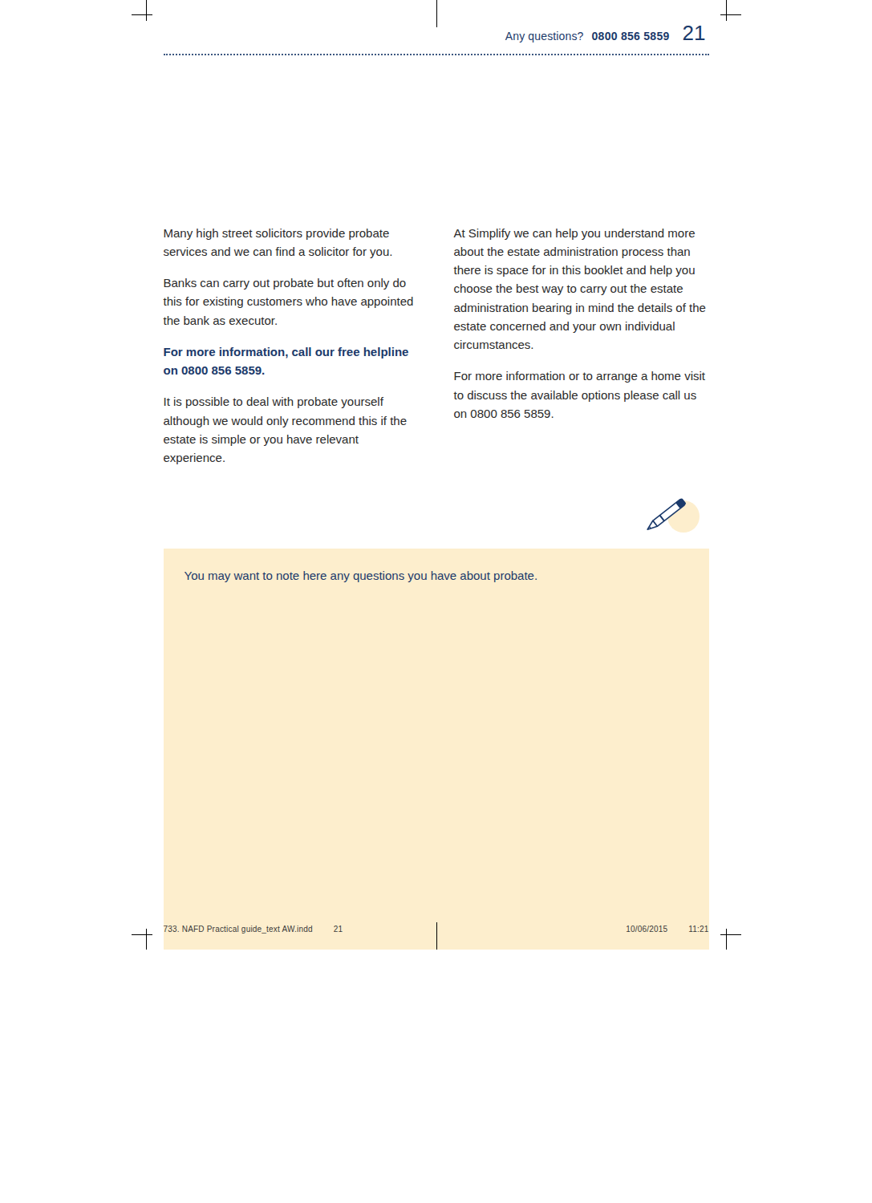Any questions? 0800 856 5859 21
Many high street solicitors provide probate services and we can find a solicitor for you.
Banks can carry out probate but often only do this for existing customers who have appointed the bank as executor.
For more information, call our free helpline on 0800 856 5859.
It is possible to deal with probate yourself although we would only recommend this if the estate is simple or you have relevant experience.
At Simplify we can help you understand more about the estate administration process than there is space for in this booklet and help you choose the best way to carry out the estate administration bearing in mind the details of the estate concerned and your own individual circumstances.
For more information or to arrange a home visit to discuss the available options please call us on 0800 856 5859.
You may want to note here any questions you have about probate.
733. NAFD Practical guide_text AW.indd 21
10/06/201511:21